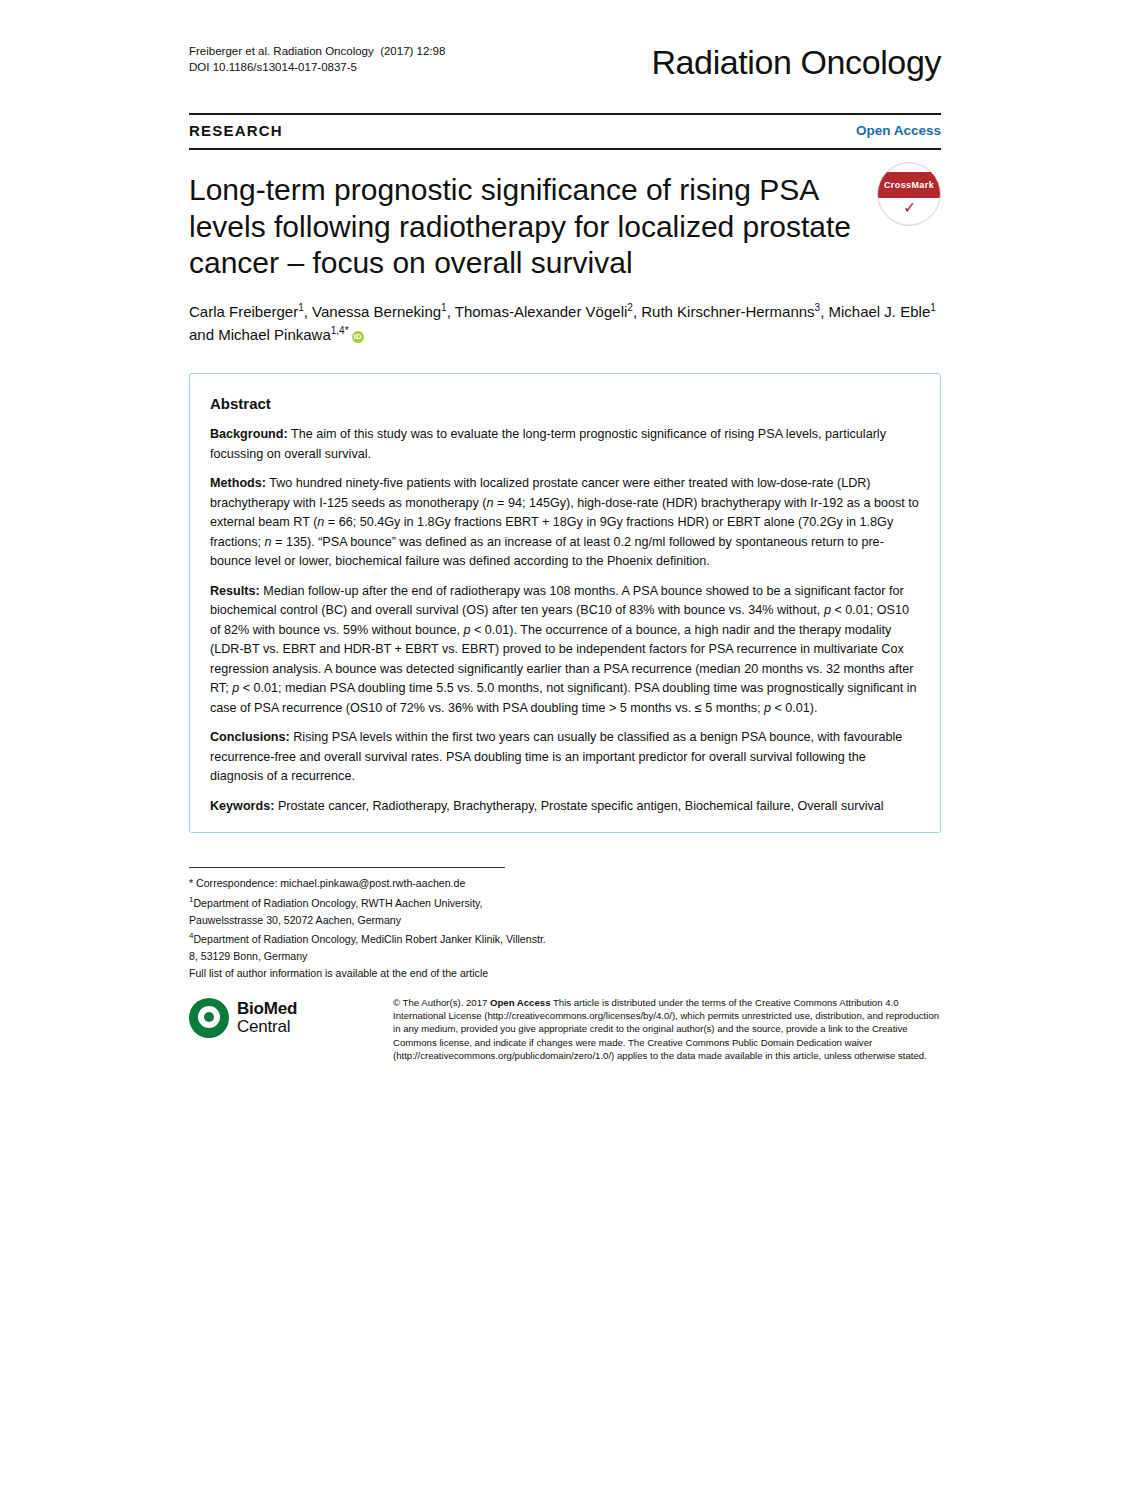Freiberger et al. Radiation Oncology (2017) 12:98
DOI 10.1186/s13014-017-0837-5
Radiation Oncology
RESEARCH
Open Access
CrossMark
✓
Long-term prognostic significance of rising PSA levels following radiotherapy for localized prostate cancer – focus on overall survival
Carla Freiberger1, Vanessa Berneking1, Thomas-Alexander Vögeli2, Ruth Kirschner-Hermanns3, Michael J. Eble1 and Michael Pinkawa1,4*iD
Abstract
Background: The aim of this study was to evaluate the long-term prognostic significance of rising PSA levels, particularly focussing on overall survival.
Methods: Two hundred ninety-five patients with localized prostate cancer were either treated with low-dose-rate (LDR) brachytherapy with I-125 seeds as monotherapy (n = 94; 145Gy), high-dose-rate (HDR) brachytherapy with Ir-192 as a boost to external beam RT (n = 66; 50.4Gy in 1.8Gy fractions EBRT + 18Gy in 9Gy fractions HDR) or EBRT alone (70.2Gy in 1.8Gy fractions; n = 135). “PSA bounce” was defined as an increase of at least 0.2 ng/ml followed by spontaneous return to pre-bounce level or lower, biochemical failure was defined according to the Phoenix definition.
Results: Median follow-up after the end of radiotherapy was 108 months. A PSA bounce showed to be a significant factor for biochemical control (BC) and overall survival (OS) after ten years (BC10 of 83% with bounce vs. 34% without, p < 0.01; OS10 of 82% with bounce vs. 59% without bounce, p < 0.01). The occurrence of a bounce, a high nadir and the therapy modality (LDR-BT vs. EBRT and HDR-BT + EBRT vs. EBRT) proved to be independent factors for PSA recurrence in multivariate Cox regression analysis. A bounce was detected significantly earlier than a PSA recurrence (median 20 months vs. 32 months after RT; p < 0.01; median PSA doubling time 5.5 vs. 5.0 months, not significant). PSA doubling time was prognostically significant in case of PSA recurrence (OS10 of 72% vs. 36% with PSA doubling time > 5 months vs. ≤ 5 months; p < 0.01).
Conclusions: Rising PSA levels within the first two years can usually be classified as a benign PSA bounce, with favourable recurrence-free and overall survival rates. PSA doubling time is an important predictor for overall survival following the diagnosis of a recurrence.
Keywords: Prostate cancer, Radiotherapy, Brachytherapy, Prostate specific antigen, Biochemical failure, Overall survival
* Correspondence: michael.pinkawa@post.rwth-aachen.de
1Department of Radiation Oncology, RWTH Aachen University,
Pauwelsstrasse 30, 52072 Aachen, Germany
4Department of Radiation Oncology, MediClin Robert Janker Klinik, Villenstr.
8, 53129 Bonn, Germany
Full list of author information is available at the end of the article
BioMed
Central
© The Author(s). 2017 Open Access This article is distributed under the terms of the Creative Commons Attribution 4.0 International License (http://creativecommons.org/licenses/by/4.0/), which permits unrestricted use, distribution, and reproduction in any medium, provided you give appropriate credit to the original author(s) and the source, provide a link to the Creative Commons license, and indicate if changes were made. The Creative Commons Public Domain Dedication waiver (http://creativecommons.org/publicdomain/zero/1.0/) applies to the data made available in this article, unless otherwise stated.